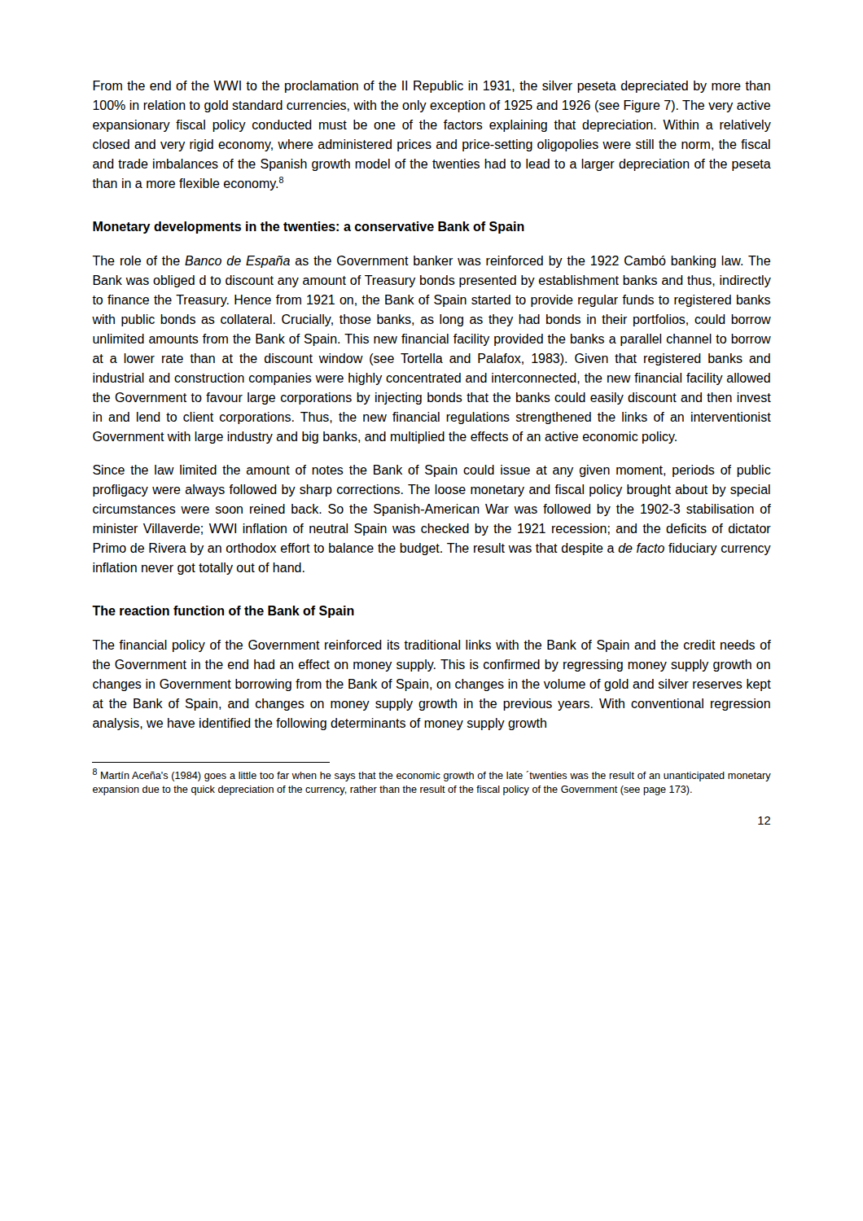From the end of the WWI to the proclamation of the II Republic in 1931, the silver peseta depreciated by more than 100% in relation to gold standard currencies, with the only exception of 1925 and 1926 (see Figure 7). The very active expansionary fiscal policy conducted must be one of the factors explaining that depreciation. Within a relatively closed and very rigid economy, where administered prices and price-setting oligopolies were still the norm, the fiscal and trade imbalances of the Spanish growth model of the twenties had to lead to a larger depreciation of the peseta than in a more flexible economy.8
Monetary developments in the twenties: a conservative Bank of Spain
The role of the Banco de España as the Government banker was reinforced by the 1922 Cambó banking law. The Bank was obliged d to discount any amount of Treasury bonds presented by establishment banks and thus, indirectly to finance the Treasury. Hence from 1921 on, the Bank of Spain started to provide regular funds to registered banks with public bonds as collateral. Crucially, those banks, as long as they had bonds in their portfolios, could borrow unlimited amounts from the Bank of Spain. This new financial facility provided the banks a parallel channel to borrow at a lower rate than at the discount window (see Tortella and Palafox, 1983). Given that registered banks and industrial and construction companies were highly concentrated and interconnected, the new financial facility allowed the Government to favour large corporations by injecting bonds that the banks could easily discount and then invest in and lend to client corporations. Thus, the new financial regulations strengthened the links of an interventionist Government with large industry and big banks, and multiplied the effects of an active economic policy.
Since the law limited the amount of notes the Bank of Spain could issue at any given moment, periods of public profligacy were always followed by sharp corrections. The loose monetary and fiscal policy brought about by special circumstances were soon reined back. So the Spanish-American War was followed by the 1902-3 stabilisation of minister Villaverde; WWI inflation of neutral Spain was checked by the 1921 recession; and the deficits of dictator Primo de Rivera by an orthodox effort to balance the budget. The result was that despite a de facto fiduciary currency inflation never got totally out of hand.
The reaction function of the Bank of Spain
The financial policy of the Government reinforced its traditional links with the Bank of Spain and the credit needs of the Government in the end had an effect on money supply. This is confirmed by regressing money supply growth on changes in Government borrowing from the Bank of Spain, on changes in the volume of gold and silver reserves kept at the Bank of Spain, and changes on money supply growth in the previous years. With conventional regression analysis, we have identified the following determinants of money supply growth
8 Martín Aceña's (1984) goes a little too far when he says that the economic growth of the late ´twenties was the result of an unanticipated monetary expansion due to the quick depreciation of the currency, rather than the result of the fiscal policy of the Government (see page 173).
12